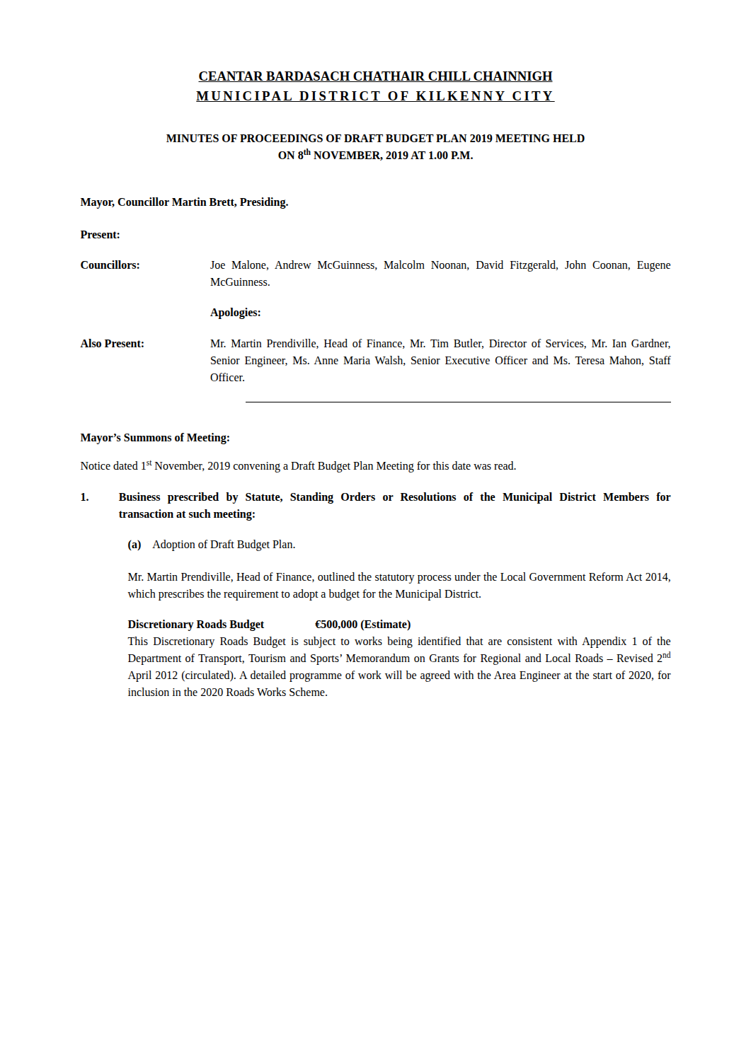CEANTAR BARDASACH CHATHAIR CHILL CHAINNIGH
MUNICIPAL DISTRICT OF KILKENNY CITY
MINUTES OF PROCEEDINGS OF DRAFT BUDGET PLAN 2019 MEETING HELD
ON 8th NOVEMBER, 2019 AT 1.00 P.M.
Mayor, Councillor Martin Brett, Presiding.
| Present: | |
| Councillors: | Joe Malone, Andrew McGuinness, Malcolm Noonan, David Fitzgerald, John Coonan, Eugene McGuinness. |
| | Apologies: |
| Also Present: | Mr. Martin Prendiville, Head of Finance, Mr. Tim Butler, Director of Services, Mr. Ian Gardner, Senior Engineer, Ms. Anne Maria Walsh, Senior Executive Officer and Ms. Teresa Mahon, Staff Officer. |
Mayor’s Summons of Meeting:
Notice dated 1st November, 2019 convening a Draft Budget Plan Meeting for this date was read.
1.
Business prescribed by Statute, Standing Orders or Resolutions of the Municipal District Members for transaction at such meeting:
(a) Adoption of Draft Budget Plan.
Mr. Martin Prendiville, Head of Finance, outlined the statutory process under the Local Government Reform Act 2014, which prescribes the requirement to adopt a budget for the Municipal District.
Discretionary Roads Budget€500,000 (Estimate)
This Discretionary Roads Budget is subject to works being identified that are consistent with Appendix 1 of the Department of Transport, Tourism and Sports’ Memorandum on Grants for Regional and Local Roads – Revised 2nd April 2012 (circulated). A detailed programme of work will be agreed with the Area Engineer at the start of 2020, for inclusion in the 2020 Roads Works Scheme.